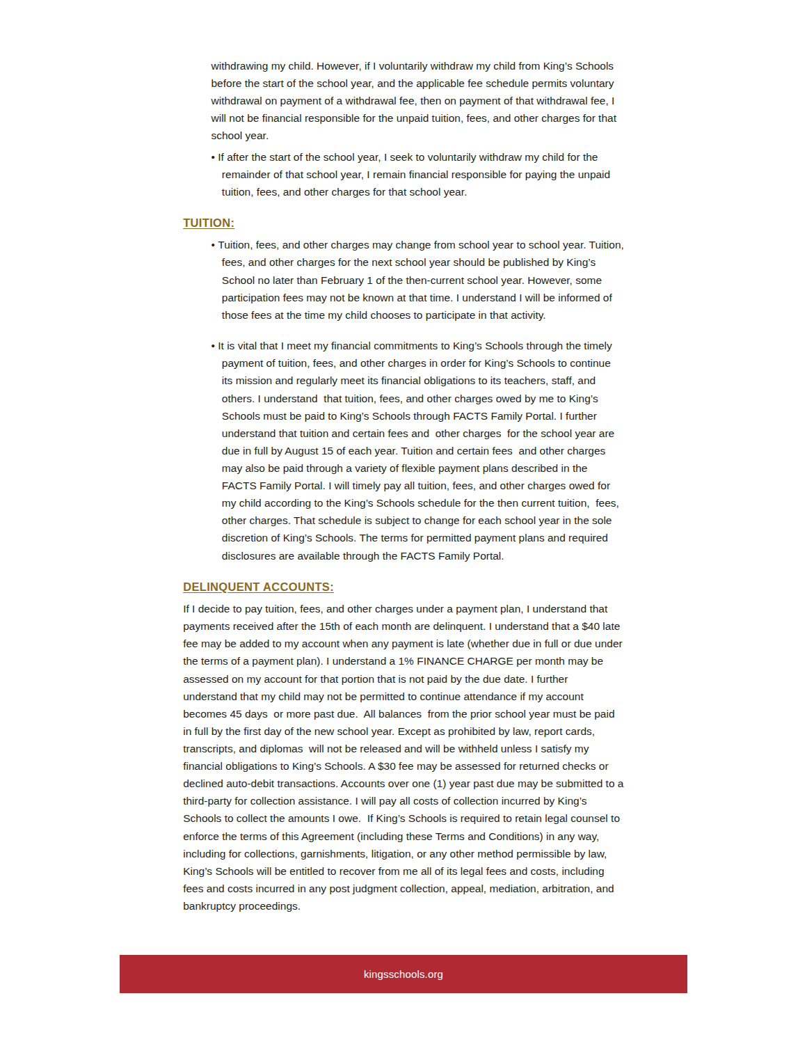withdrawing my child. However, if I voluntarily withdraw my child from King’s Schools before the start of the school year, and the applicable fee schedule permits voluntary withdrawal on payment of a withdrawal fee, then on payment of that withdrawal fee, I will not be financial responsible for the unpaid tuition, fees, and other charges for that school year.
If after the start of the school year, I seek to voluntarily withdraw my child for the remainder of that school year, I remain financial responsible for paying the unpaid tuition, fees, and other charges for that school year.
TUITION:
Tuition, fees, and other charges may change from school year to school year. Tuition, fees, and other charges for the next school year should be published by King’s School no later than February 1 of the then-current school year. However, some participation fees may not be known at that time. I understand I will be informed of those fees at the time my child chooses to participate in that activity.
It is vital that I meet my financial commitments to King’s Schools through the timely payment of tuition, fees, and other charges in order for King’s Schools to continue its mission and regularly meet its financial obligations to its teachers, staff, and others. I understand that tuition, fees, and other charges owed by me to King’s Schools must be paid to King’s Schools through FACTS Family Portal. I further understand that tuition and certain fees and other charges for the school year are due in full by August 15 of each year. Tuition and certain fees and other charges may also be paid through a variety of flexible payment plans described in the FACTS Family Portal. I will timely pay all tuition, fees, and other charges owed for my child according to the King’s Schools schedule for the then current tuition, fees, other charges. That schedule is subject to change for each school year in the sole discretion of King’s Schools. The terms for permitted payment plans and required disclosures are available through the FACTS Family Portal.
DELINQUENT ACCOUNTS:
If I decide to pay tuition, fees, and other charges under a payment plan, I understand that payments received after the 15th of each month are delinquent. I understand that a $40 late fee may be added to my account when any payment is late (whether due in full or due under the terms of a payment plan). I understand a 1% FINANCE CHARGE per month may be assessed on my account for that portion that is not paid by the due date. I further understand that my child may not be permitted to continue attendance if my account becomes 45 days or more past due. All balances from the prior school year must be paid in full by the first day of the new school year. Except as prohibited by law, report cards, transcripts, and diplomas will not be released and will be withheld unless I satisfy my financial obligations to King’s Schools. A $30 fee may be assessed for returned checks or declined auto-debit transactions. Accounts over one (1) year past due may be submitted to a third-party for collection assistance. I will pay all costs of collection incurred by King’s Schools to collect the amounts I owe. If King’s Schools is required to retain legal counsel to enforce the terms of this Agreement (including these Terms and Conditions) in any way, including for collections, garnishments, litigation, or any other method permissible by law, King’s Schools will be entitled to recover from me all of its legal fees and costs, including fees and costs incurred in any post judgment collection, appeal, mediation, arbitration, and bankruptcy proceedings.
kingsschools.org